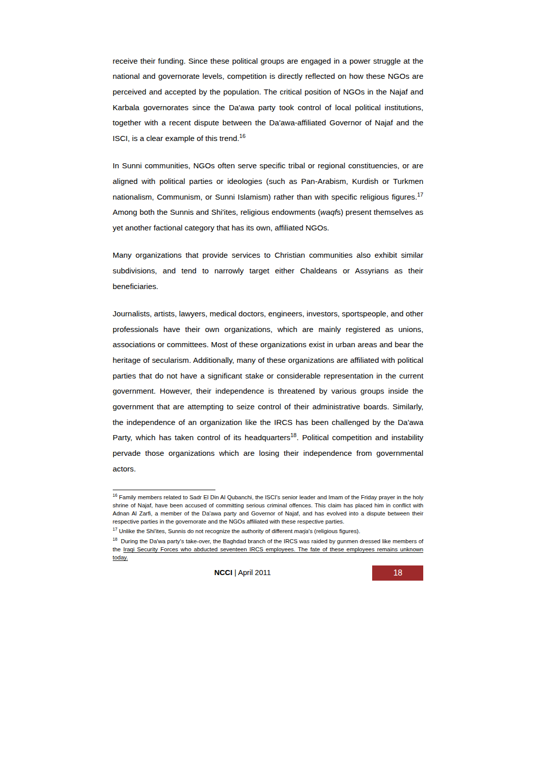receive their funding. Since these political groups are engaged in a power struggle at the national and governorate levels, competition is directly reflected on how these NGOs are perceived and accepted by the population. The critical position of NGOs in the Najaf and Karbala governorates since the Da'awa party took control of local political institutions, together with a recent dispute between the Da'awa-affiliated Governor of Najaf and the ISCI, is a clear example of this trend.16
In Sunni communities, NGOs often serve specific tribal or regional constituencies, or are aligned with political parties or ideologies (such as Pan-Arabism, Kurdish or Turkmen nationalism, Communism, or Sunni Islamism) rather than with specific religious figures.17 Among both the Sunnis and Shi'ites, religious endowments (waqfs) present themselves as yet another factional category that has its own, affiliated NGOs.
Many organizations that provide services to Christian communities also exhibit similar subdivisions, and tend to narrowly target either Chaldeans or Assyrians as their beneficiaries.
Journalists, artists, lawyers, medical doctors, engineers, investors, sportspeople, and other professionals have their own organizations, which are mainly registered as unions, associations or committees. Most of these organizations exist in urban areas and bear the heritage of secularism. Additionally, many of these organizations are affiliated with political parties that do not have a significant stake or considerable representation in the current government. However, their independence is threatened by various groups inside the government that are attempting to seize control of their administrative boards. Similarly, the independence of an organization like the IRCS has been challenged by the Da'awa Party, which has taken control of its headquarters18. Political competition and instability pervade those organizations which are losing their independence from governmental actors.
16 Family members related to Sadr El Din Al Qubanchi, the ISCI's senior leader and Imam of the Friday prayer in the holy shrine of Najaf, have been accused of committing serious criminal offences. This claim has placed him in conflict with Adnan Al Zarfi, a member of the Da'awa party and Governor of Najaf, and has evolved into a dispute between their respective parties in the governorate and the NGOs affiliated with these respective parties.
17 Unlike the Shi'ites, Sunnis do not recognize the authority of different marja's (religious figures).
18 During the Da'wa party's take-over, the Baghdad branch of the IRCS was raided by gunmen dressed like members of the Iraqi Security Forces who abducted seventeen IRCS employees. The fate of these employees remains unknown today.
NCCI | April 2011
18